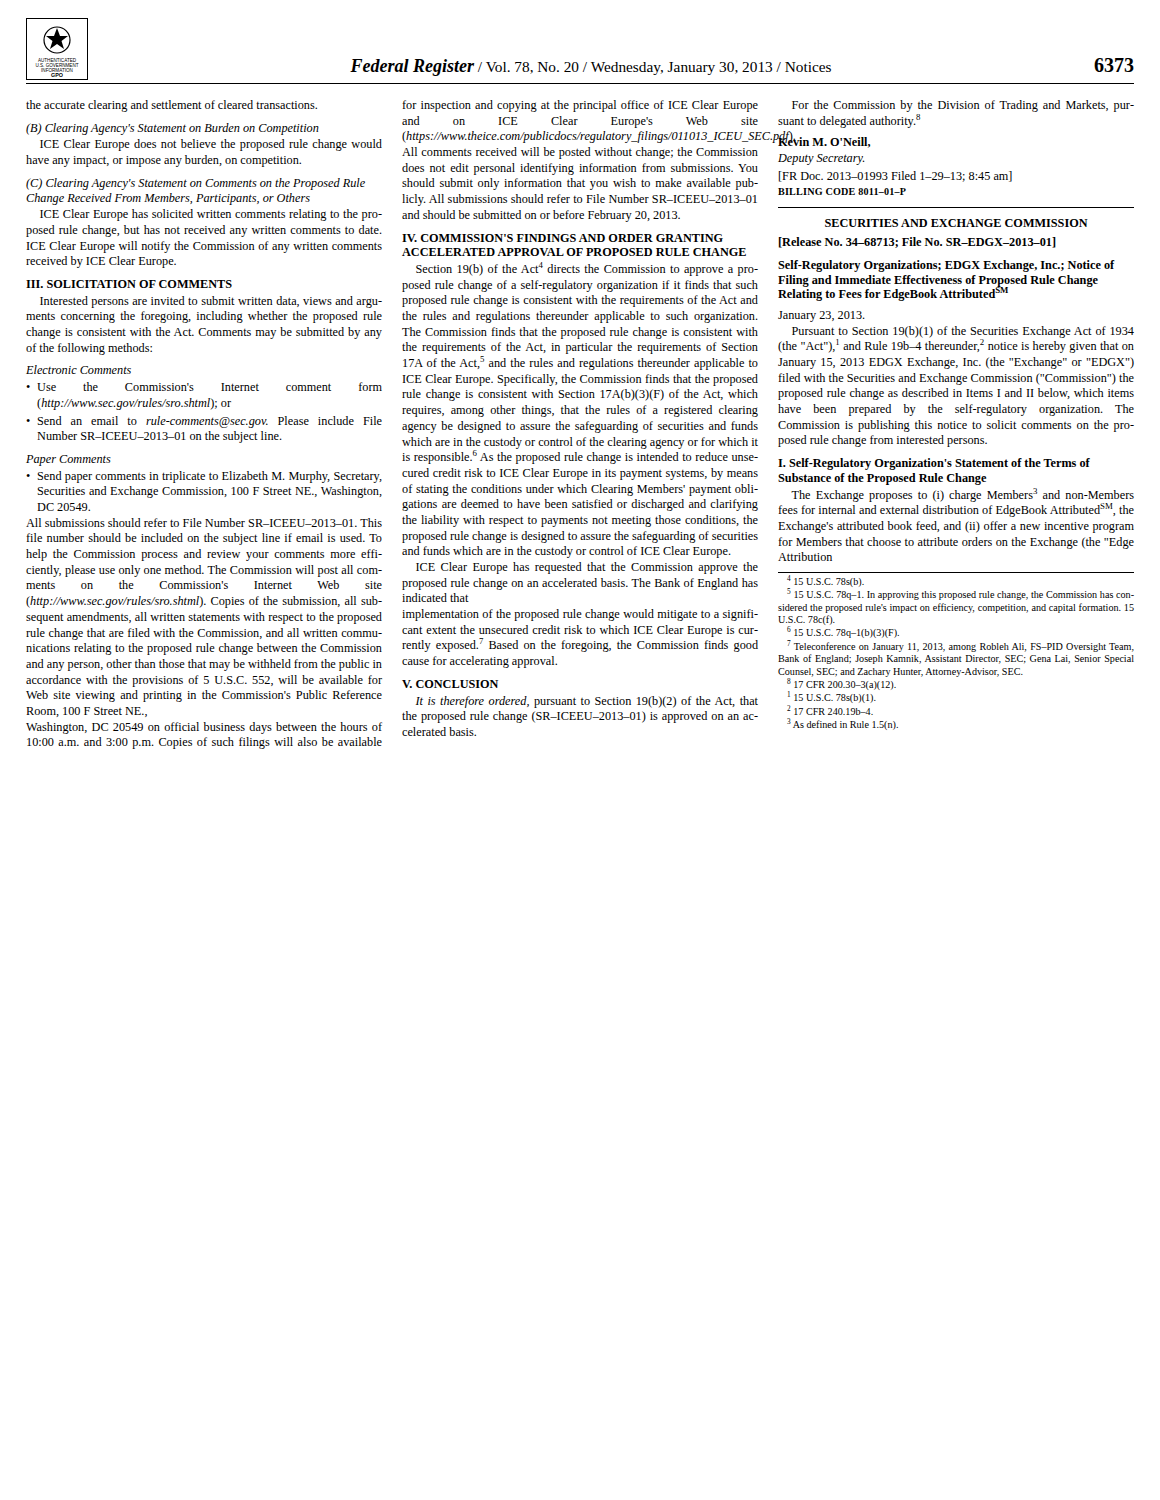AUTHENTICATED U.S. GOVERNMENT INFORMATION GPO
Federal Register / Vol. 78, No. 20 / Wednesday, January 30, 2013 / Notices
6373
the accurate clearing and settlement of cleared transactions.
(B) Clearing Agency's Statement on Burden on Competition
ICE Clear Europe does not believe the proposed rule change would have any impact, or impose any burden, on competition.
(C) Clearing Agency's Statement on Comments on the Proposed Rule Change Received From Members, Participants, or Others
ICE Clear Europe has solicited written comments relating to the proposed rule change, but has not received any written comments to date. ICE Clear Europe will notify the Commission of any written comments received by ICE Clear Europe.
III. Solicitation of Comments
Interested persons are invited to submit written data, views and arguments concerning the foregoing, including whether the proposed rule change is consistent with the Act. Comments may be submitted by any of the following methods:
Electronic Comments
Use the Commission's Internet comment form (http://www.sec.gov/rules/sro.shtml); or
Send an email to rule-comments@sec.gov. Please include File Number SR–ICEEU–2013–01 on the subject line.
Paper Comments
Send paper comments in triplicate to Elizabeth M. Murphy, Secretary, Securities and Exchange Commission, 100 F Street NE., Washington, DC 20549.
All submissions should refer to File Number SR–ICEEU–2013–01. This file number should be included on the subject line if email is used. To help the Commission process and review your comments more efficiently, please use only one method. The Commission will post all comments on the Commission's Internet Web site (http://www.sec.gov/rules/sro.shtml). Copies of the submission, all subsequent amendments, all written statements with respect to the proposed rule change that are filed with the Commission, and all written communications relating to the proposed rule change between the Commission and any person, other than those that may be withheld from the public in accordance with the provisions of 5 U.S.C. 552, will be available for Web site viewing and printing in the Commission's Public Reference Room, 100 F Street NE.,
Washington, DC 20549 on official business days between the hours of 10:00 a.m. and 3:00 p.m. Copies of such filings will also be available for inspection and copying at the principal office of ICE Clear Europe and on ICE Clear Europe's Web site (https://www.theice.com/publicdocs/regulatory_filings/011013_ICEU_SEC.pdf). All comments received will be posted without change; the Commission does not edit personal identifying information from submissions. You should submit only information that you wish to make available publicly. All submissions should refer to File Number SR–ICEEU–2013–01 and should be submitted on or before February 20, 2013.
IV. Commission's Findings and Order Granting Accelerated Approval of Proposed Rule Change
Section 19(b) of the Act4 directs the Commission to approve a proposed rule change of a self-regulatory organization if it finds that such proposed rule change is consistent with the requirements of the Act and the rules and regulations thereunder applicable to such organization. The Commission finds that the proposed rule change is consistent with the requirements of the Act, in particular the requirements of Section 17A of the Act,5 and the rules and regulations thereunder applicable to ICE Clear Europe. Specifically, the Commission finds that the proposed rule change is consistent with Section 17A(b)(3)(F) of the Act, which requires, among other things, that the rules of a registered clearing agency be designed to assure the safeguarding of securities and funds which are in the custody or control of the clearing agency or for which it is responsible.6 As the proposed rule change is intended to reduce unsecured credit risk to ICE Clear Europe in its payment systems, by means of stating the conditions under which Clearing Members' payment obligations are deemed to have been satisfied or discharged and clarifying the liability with respect to payments not meeting those conditions, the proposed rule change is designed to assure the safeguarding of securities and funds which are in the custody or control of ICE Clear Europe.
ICE Clear Europe has requested that the Commission approve the proposed rule change on an accelerated basis. The Bank of England has indicated that
implementation of the proposed rule change would mitigate to a significant extent the unsecured credit risk to which ICE Clear Europe is currently exposed.7 Based on the foregoing, the Commission finds good cause for accelerating approval.
V. Conclusion
It is therefore ordered, pursuant to Section 19(b)(2) of the Act, that the proposed rule change (SR–ICEEU–2013–01) is approved on an accelerated basis.
For the Commission by the Division of Trading and Markets, pursuant to delegated authority.8
Kevin M. O'Neill,
Deputy Secretary.
[FR Doc. 2013–01993 Filed 1–29–13; 8:45 am]
BILLING CODE 8011–01–P
SECURITIES AND EXCHANGE COMMISSION
[Release No. 34–68713; File No. SR–EDGX–2013–01]
Self-Regulatory Organizations; EDGX Exchange, Inc.; Notice of Filing and Immediate Effectiveness of Proposed Rule Change Relating to Fees for EdgeBook AttributedSM
January 23, 2013.
Pursuant to Section 19(b)(1) of the Securities Exchange Act of 1934 (the "Act"),1 and Rule 19b–4 thereunder,2 notice is hereby given that on January 15, 2013 EDGX Exchange, Inc. (the "Exchange" or "EDGX") filed with the Securities and Exchange Commission ("Commission") the proposed rule change as described in Items I and II below, which items have been prepared by the self-regulatory organization. The Commission is publishing this notice to solicit comments on the proposed rule change from interested persons.
I. Self-Regulatory Organization's Statement of the Terms of Substance of the Proposed Rule Change
The Exchange proposes to (i) charge Members3 and non-Members fees for internal and external distribution of EdgeBook AttributedSM, the Exchange's attributed book feed, and (ii) offer a new incentive program for Members that choose to attribute orders on the Exchange (the "Edge Attribution
4 15 U.S.C. 78s(b).
5 15 U.S.C. 78q–1. In approving this proposed rule change, the Commission has considered the proposed rule's impact on efficiency, competition, and capital formation. 15 U.S.C. 78c(f).
6 15 U.S.C. 78q–1(b)(3)(F).
7 Teleconference on January 11, 2013, among Robleh Ali, FS–PID Oversight Team, Bank of England; Joseph Kamnik, Assistant Director, SEC; Gena Lai, Senior Special Counsel, SEC; and Zachary Hunter, Attorney-Advisor, SEC.
8 17 CFR 200.30–3(a)(12).
1 15 U.S.C. 78s(b)(1).
2 17 CFR 240.19b–4.
3 As defined in Rule 1.5(n).